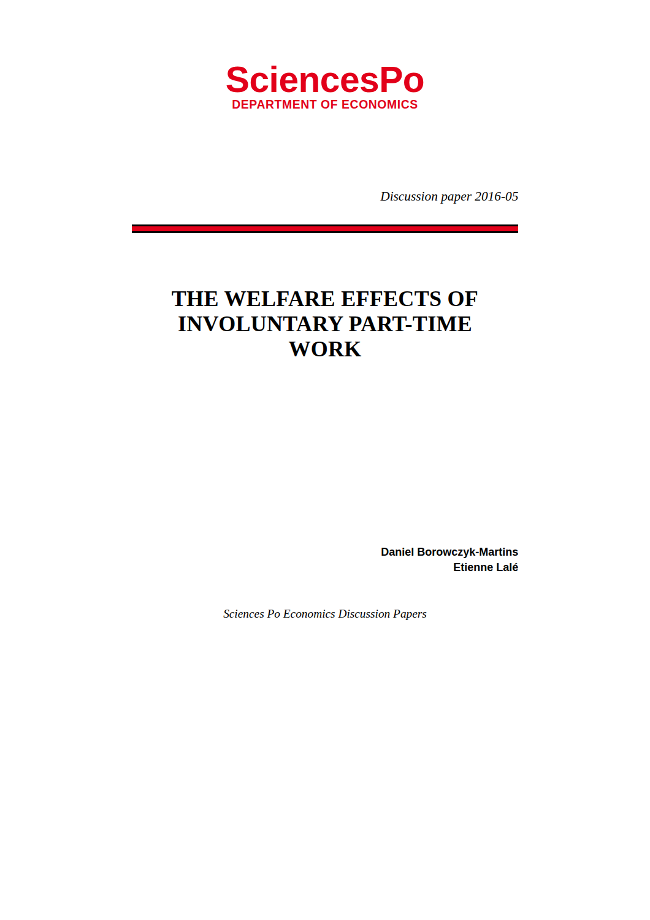Sciences Po DEPARTMENT OF ECONOMICS
Discussion paper 2016-05
THE WELFARE EFFECTS OF
INVOLUNTARY PART-TIME
WORK
Daniel Borowczyk-Martins
Etienne Lalé
Sciences Po Economics Discussion Papers